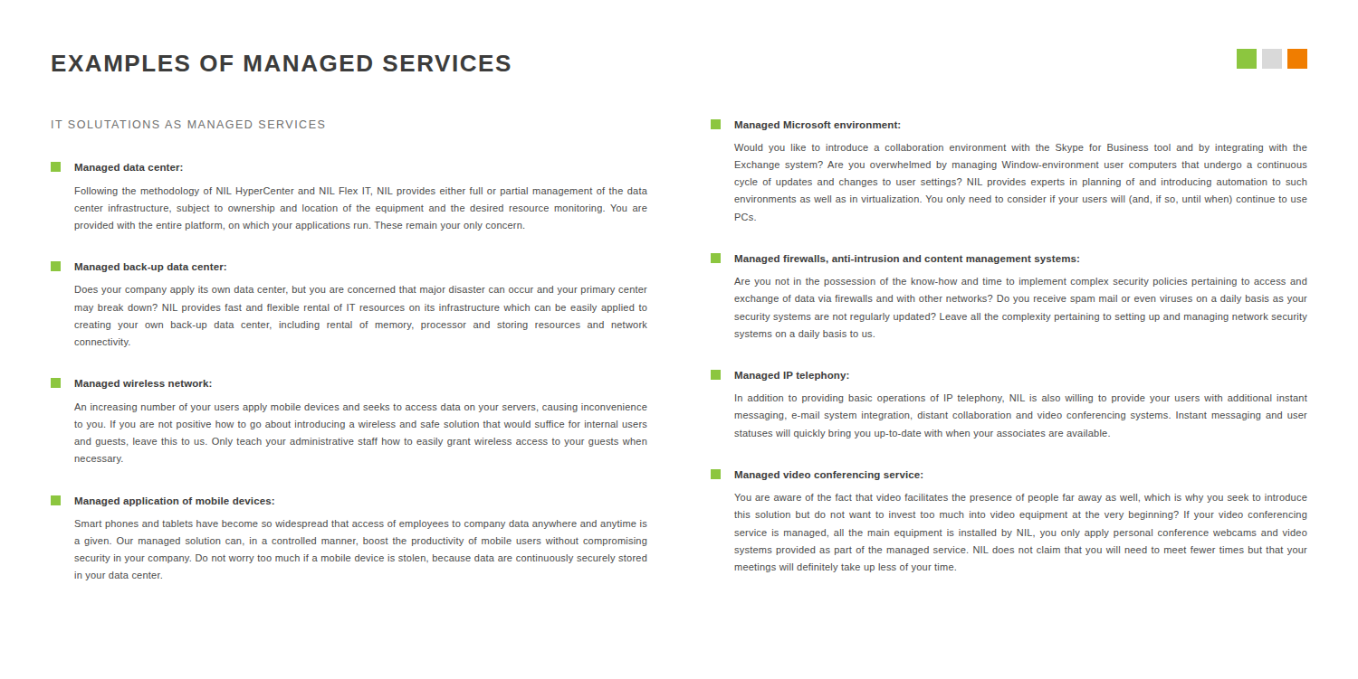EXAMPLES OF MANAGED SERVICES
IT Solutations as Managed Services
Managed data center:
Following the methodology of NIL HyperCenter and NIL Flex IT, NIL provides either full or partial management of the data center infrastructure, subject to ownership and location of the equipment and the desired resource monitoring. You are provided with the entire platform, on which your applications run. These remain your only concern.
Managed back-up data center:
Does your company apply its own data center, but you are concerned that major disaster can occur and your primary center may break down? NIL provides fast and flexible rental of IT resources on its infrastructure which can be easily applied to creating your own back-up data center, including rental of memory, processor and storing resources and network connectivity.
Managed wireless network:
An increasing number of your users apply mobile devices and seeks to access data on your servers, causing inconvenience to you. If you are not positive how to go about introducing a wireless and safe solution that would suffice for internal users and guests, leave this to us. Only teach your administrative staff how to easily grant wireless access to your guests when necessary.
Managed application of mobile devices:
Smart phones and tablets have become so widespread that access of employees to company data anywhere and anytime is a given. Our managed solution can, in a controlled manner, boost the productivity of mobile users without compromising security in your company. Do not worry too much if a mobile device is stolen, because data are continuously securely stored in your data center.
Managed Microsoft environment:
Would you like to introduce a collaboration environment with the Skype for Business tool and by integrating with the Exchange system? Are you overwhelmed by managing Window-environment user computers that undergo a continuous cycle of updates and changes to user settings? NIL provides experts in planning of and introducing automation to such environments as well as in virtualization. You only need to consider if your users will (and, if so, until when) continue to use PCs.
Managed firewalls, anti-intrusion and content management systems:
Are you not in the possession of the know-how and time to implement complex security policies pertaining to access and exchange of data via firewalls and with other networks? Do you receive spam mail or even viruses on a daily basis as your security systems are not regularly updated? Leave all the complexity pertaining to setting up and managing network security systems on a daily basis to us.
Managed IP telephony:
In addition to providing basic operations of IP telephony, NIL is also willing to provide your users with additional instant messaging, e-mail system integration, distant collaboration and video conferencing systems. Instant messaging and user statuses will quickly bring you up-to-date with when your associates are available.
Managed video conferencing service:
You are aware of the fact that video facilitates the presence of people far away as well, which is why you seek to introduce this solution but do not want to invest too much into video equipment at the very beginning? If your video conferencing service is managed, all the main equipment is installed by NIL, you only apply personal conference webcams and video systems provided as part of the managed service. NIL does not claim that you will need to meet fewer times but that your meetings will definitely take up less of your time.